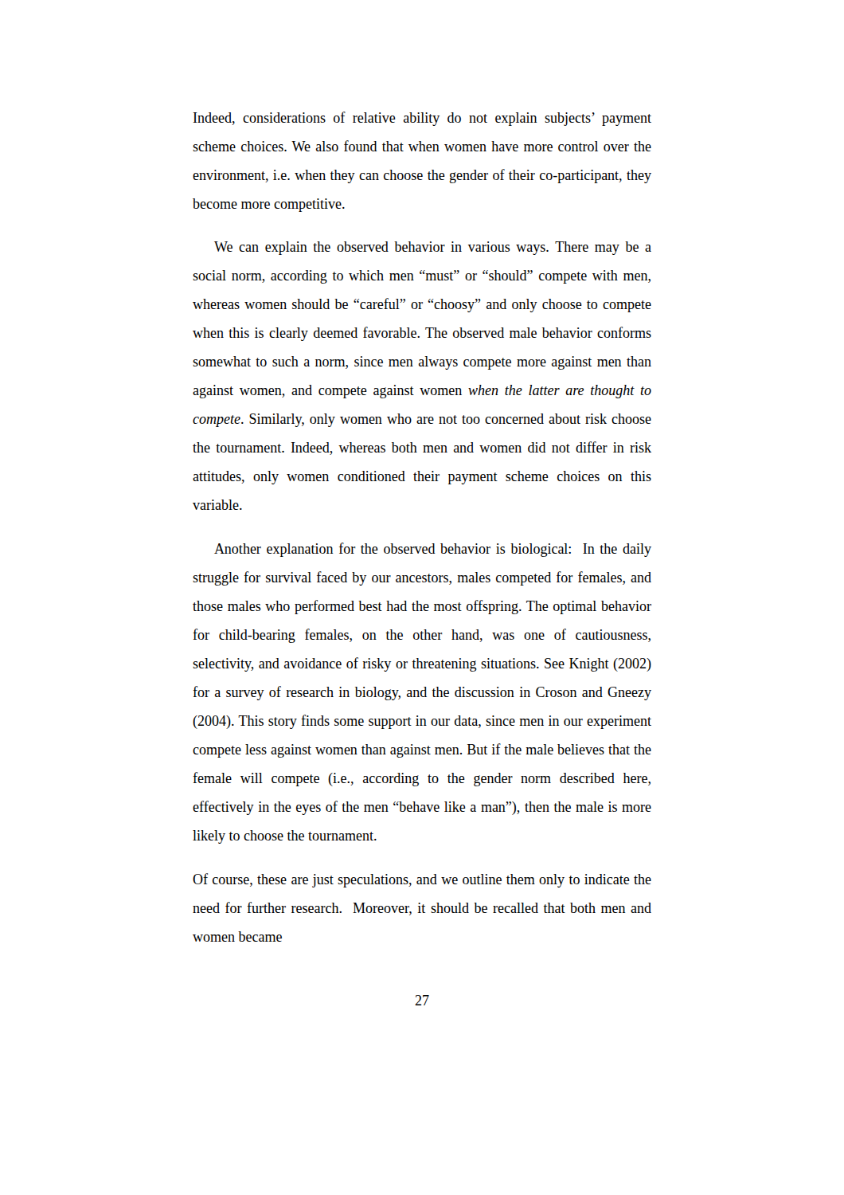Indeed, considerations of relative ability do not explain subjects’ payment scheme choices. We also found that when women have more control over the environment, i.e. when they can choose the gender of their co-participant, they become more competitive.
We can explain the observed behavior in various ways. There may be a social norm, according to which men “must” or “should” compete with men, whereas women should be “careful” or “choosy” and only choose to compete when this is clearly deemed favorable. The observed male behavior conforms somewhat to such a norm, since men always compete more against men than against women, and compete against women when the latter are thought to compete. Similarly, only women who are not too concerned about risk choose the tournament. Indeed, whereas both men and women did not differ in risk attitudes, only women conditioned their payment scheme choices on this variable.
Another explanation for the observed behavior is biological: In the daily struggle for survival faced by our ancestors, males competed for females, and those males who performed best had the most offspring. The optimal behavior for child-bearing females, on the other hand, was one of cautiousness, selectivity, and avoidance of risky or threatening situations. See Knight (2002) for a survey of research in biology, and the discussion in Croson and Gneezy (2004). This story finds some support in our data, since men in our experiment compete less against women than against men. But if the male believes that the female will compete (i.e., according to the gender norm described here, effectively in the eyes of the men “behave like a man”), then the male is more likely to choose the tournament.
Of course, these are just speculations, and we outline them only to indicate the need for further research. Moreover, it should be recalled that both men and women became
27